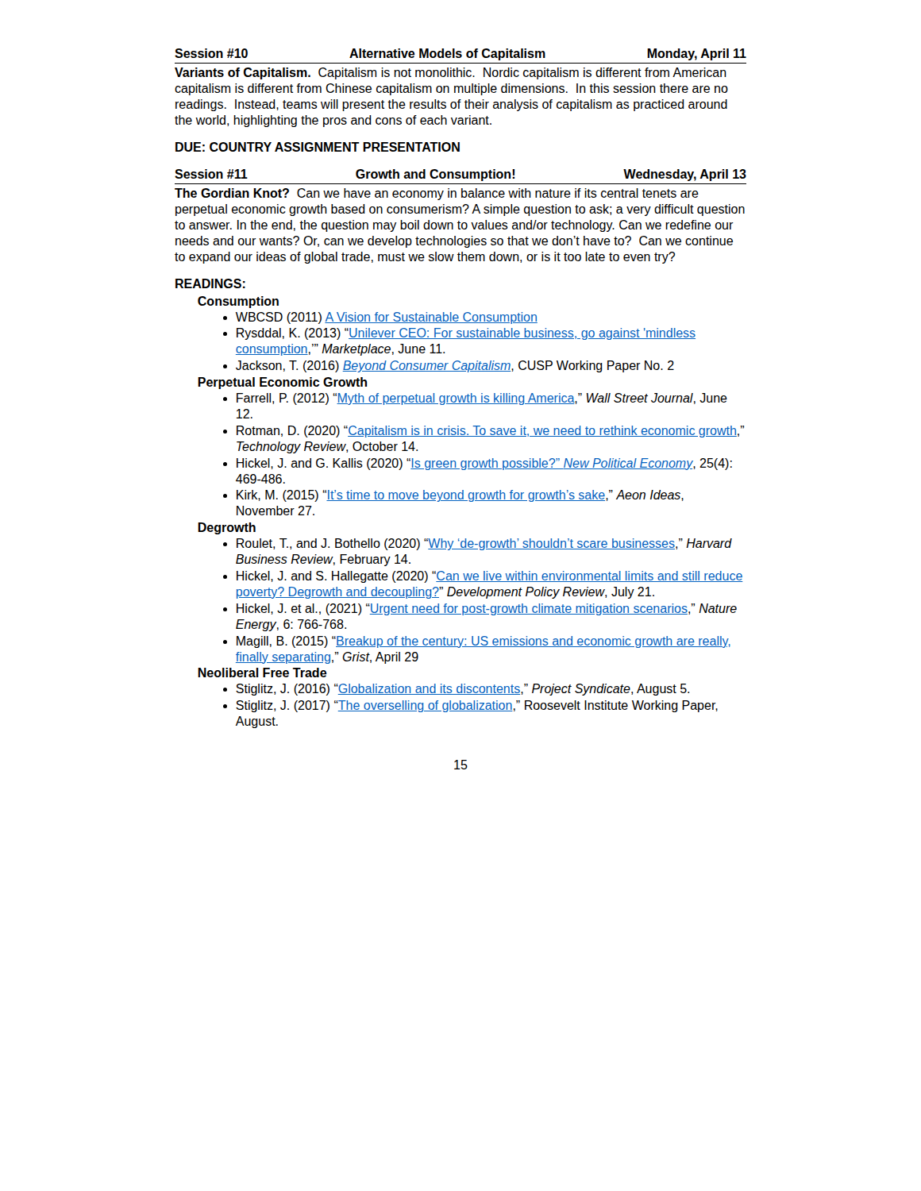Session #10 Alternative Models of Capitalism Monday, April 11
Variants of Capitalism. Capitalism is not monolithic. Nordic capitalism is different from American capitalism is different from Chinese capitalism on multiple dimensions. In this session there are no readings. Instead, teams will present the results of their analysis of capitalism as practiced around the world, highlighting the pros and cons of each variant.
DUE: COUNTRY ASSIGNMENT PRESENTATION
Session #11 Growth and Consumption! Wednesday, April 13
The Gordian Knot? Can we have an economy in balance with nature if its central tenets are perpetual economic growth based on consumerism? A simple question to ask; a very difficult question to answer. In the end, the question may boil down to values and/or technology. Can we redefine our needs and our wants? Or, can we develop technologies so that we don’t have to? Can we continue to expand our ideas of global trade, must we slow them down, or is it too late to even try?
READINGS:
Consumption
WBCSD (2011) A Vision for Sustainable Consumption
Rysddal, K. (2013) “Unilever CEO: For sustainable business, go against 'mindless consumption,’” Marketplace, June 11.
Jackson, T. (2016) Beyond Consumer Capitalism, CUSP Working Paper No. 2
Perpetual Economic Growth
Farrell, P. (2012) “Myth of perpetual growth is killing America,” Wall Street Journal, June 12.
Rotman, D. (2020) “Capitalism is in crisis. To save it, we need to rethink economic growth,” Technology Review, October 14.
Hickel, J. and G. Kallis (2020) “Is green growth possible?” New Political Economy, 25(4): 469-486.
Kirk, M. (2015) “It’s time to move beyond growth for growth’s sake,” Aeon Ideas, November 27.
Degrowth
Roulet, T., and J. Bothello (2020) “Why ‘de-growth’ shouldn’t scare businesses,” Harvard Business Review, February 14.
Hickel, J. and S. Hallegatte (2020) “Can we live within environmental limits and still reduce poverty? Degrowth and decoupling?” Development Policy Review, July 21.
Hickel, J. et al., (2021) “Urgent need for post-growth climate mitigation scenarios,” Nature Energy, 6: 766-768.
Magill, B. (2015) “Breakup of the century: US emissions and economic growth are really, finally separating,” Grist, April 29
Neoliberal Free Trade
Stiglitz, J. (2016) “Globalization and its discontents,” Project Syndicate, August 5.
Stiglitz, J. (2017) “The overselling of globalization,” Roosevelt Institute Working Paper, August.
15